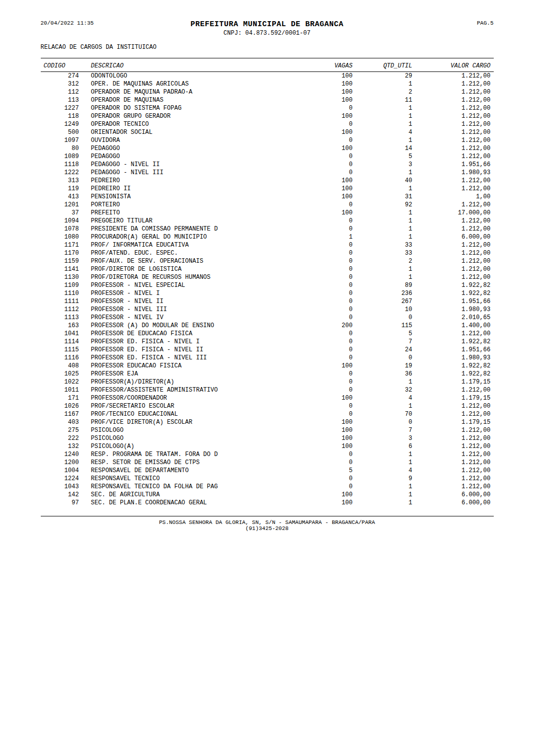20/04/2022 11:35
PAG.5
PREFEITURA MUNICIPAL DE BRAGANCA
CNPJ: 04.873.592/0001-07
RELACAO DE CARGOS DA INSTITUICAO
| CODIGO | DESCRICAO | VAGAS | QTD_UTIL | VALOR CARGO |
| --- | --- | --- | --- | --- |
| 274 | ODONTOLOGO | 100 | 29 | 1.212,00 |
| 312 | OPER. DE MAQUINAS AGRICOLAS | 100 | 1 | 1.212,00 |
| 112 | OPERADOR DE MAQUINA PADRAO-A | 100 | 2 | 1.212,00 |
| 113 | OPERADOR DE MAQUINAS | 100 | 11 | 1.212,00 |
| 1227 | OPERADOR DO SISTEMA FOPAG | 0 | 1 | 1.212,00 |
| 118 | OPERADOR GRUPO GERADOR | 100 | 1 | 1.212,00 |
| 1249 | OPERADOR TECNICO | 0 | 1 | 1.212,00 |
| 500 | ORIENTADOR SOCIAL | 100 | 4 | 1.212,00 |
| 1097 | OUVIDORA | 0 | 1 | 1.212,00 |
| 80 | PEDAGOGO | 100 | 14 | 1.212,00 |
| 1089 | PEDAGOGO | 0 | 5 | 1.212,00 |
| 1118 | PEDAGOGO - NIVEL II | 0 | 3 | 1.951,66 |
| 1222 | PEDAGOGO - NIVEL III | 0 | 1 | 1.980,93 |
| 313 | PEDREIRO | 100 | 40 | 1.212,00 |
| 119 | PEDREIRO II | 100 | 1 | 1.212,00 |
| 413 | PENSIONISTA | 100 | 31 | 1,00 |
| 1201 | PORTEIRO | 0 | 92 | 1.212,00 |
| 37 | PREFEITO | 100 | 1 | 17.000,00 |
| 1094 | PREGOEIRO TITULAR | 0 | 1 | 1.212,00 |
| 1078 | PRESIDENTE DA COMISSAO PERMANENTE D | 0 | 1 | 1.212,00 |
| 1080 | PROCURADOR(A) GERAL DO MUNICIPIO | 1 | 1 | 6.000,00 |
| 1171 | PROF/ INFORMATICA EDUCATIVA | 0 | 33 | 1.212,00 |
| 1170 | PROF/ATEND. EDUC. ESPEC. | 0 | 33 | 1.212,00 |
| 1159 | PROF/AUX. DE SERV. OPERACIONAIS | 0 | 2 | 1.212,00 |
| 1141 | PROF/DIRETOR DE LOGISTICA | 0 | 1 | 1.212,00 |
| 1130 | PROF/DIRETORA DE RECURSOS HUMANOS | 0 | 1 | 1.212,00 |
| 1109 | PROFESSOR - NIVEL ESPECIAL | 0 | 89 | 1.922,82 |
| 1110 | PROFESSOR - NIVEL I | 0 | 236 | 1.922,82 |
| 1111 | PROFESSOR - NIVEL II | 0 | 267 | 1.951,66 |
| 1112 | PROFESSOR - NIVEL III | 0 | 10 | 1.980,93 |
| 1113 | PROFESSOR - NIVEL IV | 0 | 0 | 2.010,65 |
| 163 | PROFESSOR (A) DO MODULAR DE ENSINO | 200 | 115 | 1.400,00 |
| 1041 | PROFESSOR DE EDUCACAO FISICA | 0 | 5 | 1.212,00 |
| 1114 | PROFESSOR ED. FISICA - NIVEL I | 0 | 7 | 1.922,82 |
| 1115 | PROFESSOR ED. FISICA - NIVEL II | 0 | 24 | 1.951,66 |
| 1116 | PROFESSOR ED. FISICA - NIVEL III | 0 | 0 | 1.980,93 |
| 408 | PROFESSOR EDUCACAO FISICA | 100 | 19 | 1.922,82 |
| 1025 | PROFESSOR EJA | 0 | 36 | 1.922,82 |
| 1022 | PROFESSOR(A)/DIRETOR(A) | 0 | 1 | 1.179,15 |
| 1011 | PROFESSOR/ASSISTENTE ADMINISTRATIVO | 0 | 32 | 1.212,00 |
| 171 | PROFESSOR/COORDENADOR | 100 | 4 | 1.179,15 |
| 1026 | PROF/SECRETARIO ESCOLAR | 0 | 1 | 1.212,00 |
| 1167 | PROF/TECNICO EDUCACIONAL | 0 | 70 | 1.212,00 |
| 403 | PROF/VICE DIRETOR(A) ESCOLAR | 100 | 0 | 1.179,15 |
| 275 | PSICOLOGO | 100 | 7 | 1.212,00 |
| 222 | PSICOLOGO | 100 | 3 | 1.212,00 |
| 132 | PSICOLOGO(A) | 100 | 6 | 1.212,00 |
| 1240 | RESP. PROGRAMA DE TRATAM. FORA DO D | 0 | 1 | 1.212,00 |
| 1200 | RESP. SETOR DE EMISSAO DE CTPS | 0 | 1 | 1.212,00 |
| 1004 | RESPONSAVEL DE DEPARTAMENTO | 5 | 4 | 1.212,00 |
| 1224 | RESPONSAVEL TECNICO | 0 | 9 | 1.212,00 |
| 1043 | RESPONSAVEL TECNICO DA FOLHA DE PAG | 0 | 1 | 1.212,00 |
| 142 | SEC. DE AGRICULTURA | 100 | 1 | 6.000,00 |
| 97 | SEC. DE PLAN.E COORDENACAO GERAL | 100 | 1 | 6.000,00 |
PS.NOSSA SENHORA DA GLORIA, SN, S/N - SAMAUMAPARA - BRAGANCA/PARA
(91)3425-2028